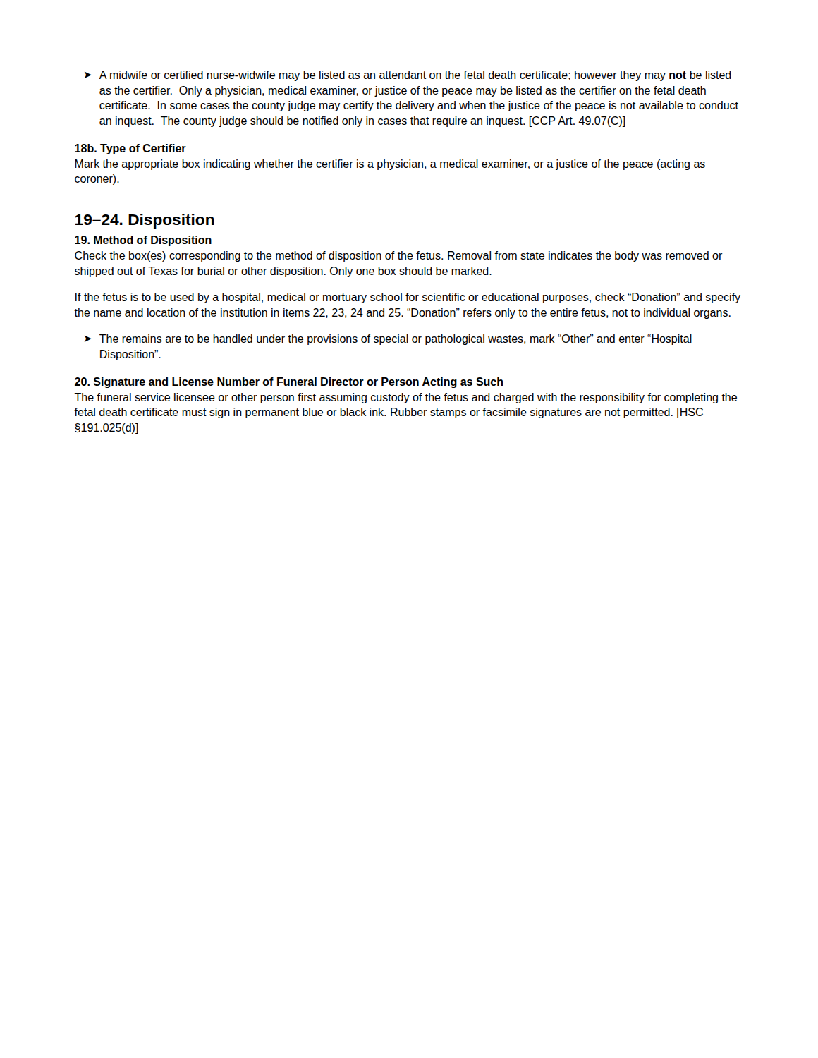A midwife or certified nurse-widwife may be listed as an attendant on the fetal death certificate; however they may not be listed as the certifier. Only a physician, medical examiner, or justice of the peace may be listed as the certifier on the fetal death certificate. In some cases the county judge may certify the delivery and when the justice of the peace is not available to conduct an inquest. The county judge should be notified only in cases that require an inquest. [CCP Art. 49.07(C)]
18b. Type of Certifier
Mark the appropriate box indicating whether the certifier is a physician, a medical examiner, or a justice of the peace (acting as coroner).
19–24. Disposition
19. Method of Disposition
Check the box(es) corresponding to the method of disposition of the fetus. Removal from state indicates the body was removed or shipped out of Texas for burial or other disposition. Only one box should be marked.
If the fetus is to be used by a hospital, medical or mortuary school for scientific or educational purposes, check “Donation” and specify the name and location of the institution in items 22, 23, 24 and 25. “Donation” refers only to the entire fetus, not to individual organs.
The remains are to be handled under the provisions of special or pathological wastes, mark “Other” and enter “Hospital Disposition”.
20. Signature and License Number of Funeral Director or Person Acting as Such
The funeral service licensee or other person first assuming custody of the fetus and charged with the responsibility for completing the fetal death certificate must sign in permanent blue or black ink. Rubber stamps or facsimile signatures are not permitted. [HSC §191.025(d)]